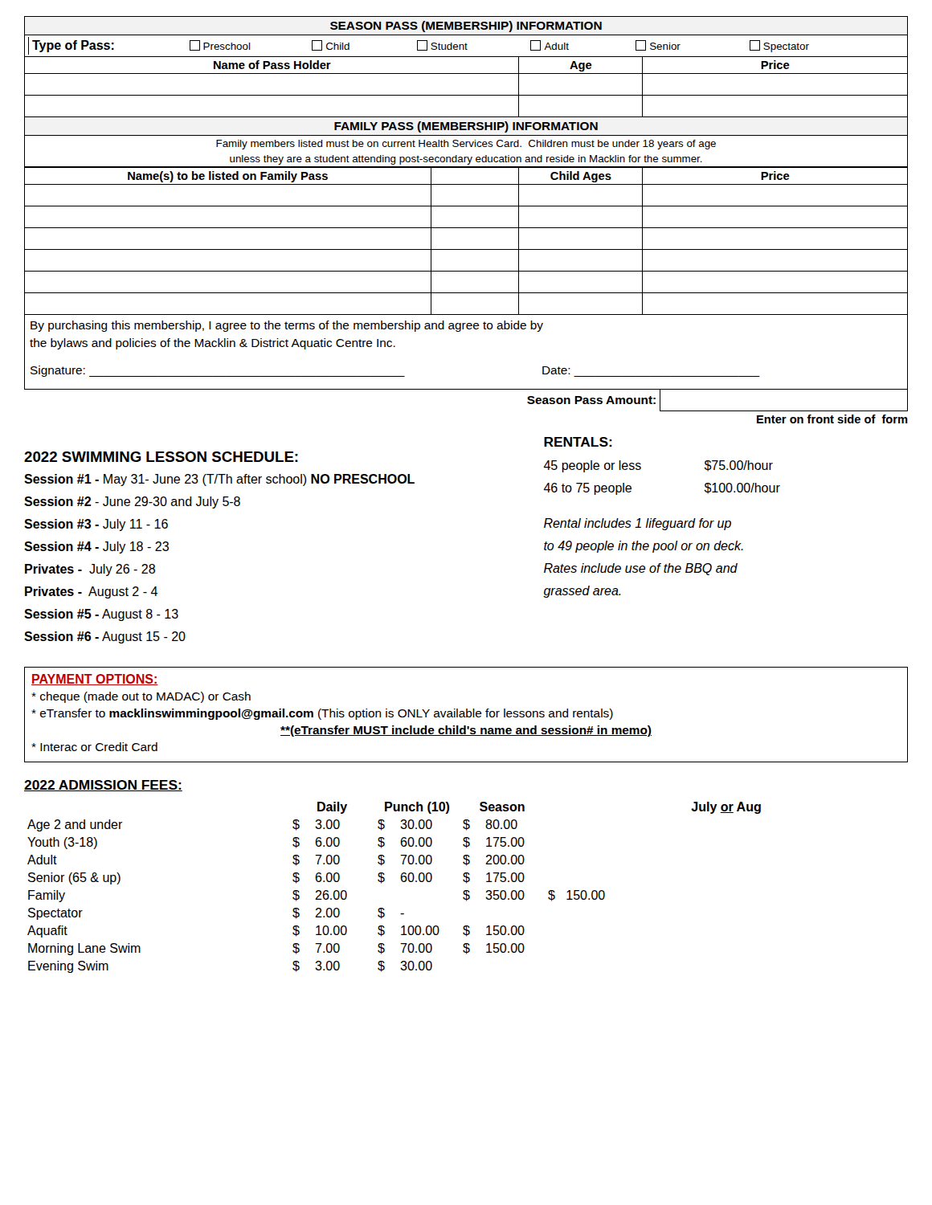| SEASON PASS (MEMBERSHIP) INFORMATION |
| / Type of Pass: / Preschool / Child / Student / Adult / Senior / Spectator / |
| Name of Pass Holder | Age | Price |
| FAMILY PASS (MEMBERSHIP) INFORMATION |
| Family members listed must be on current Health Services Card. Children must be under 18 years of age |
| unless they are a student attending post-secondary education and reside in Macklin for the summer. |
| Name(s) to be listed on Family Pass | | Child Ages | Price |
| By purchasing this membership, I agree to the terms of the membership and agree to abide by |
| the bylaws and policies of the Macklin & District Aquatic Centre Inc. |
| Signature: ______________________________________________ | Date: ___________________________ |
| Season Pass Amount: | |
Enter on front side of form
2022 SWIMMING LESSON SCHEDULE:
Session #1 - May 31- June 23 (T/Th after school) NO PRESCHOOL
Session #2 - June 29-30 and July 5-8
Session #3 - July 11 - 16
Session #4 - July 18 - 23
Privates - July 26 - 28
Privates - August 2 - 4
Session #5 - August 8 - 13
Session #6 - August 15 - 20
RENTALS:
45 people or less$75.00/hour
46 to 75 people$100.00/hour
Rental includes 1 lifeguard for up
to 49 people in the pool or on deck.
Rates include use of the BBQ and
grassed area.
PAYMENT OPTIONS:
* cheque (made out to MADAC) or Cash
* eTransfer to macklinswimmingpool@gmail.com (This option is ONLY available for lessons and rentals)
**(eTransfer MUST include child's name and session# in memo)
* Interac or Credit Card
2022 ADMISSION FEES:
| | Daily | Punch (10) | Season | July or Aug |
| --- | --- | --- | --- | --- |
| Age 2 and under | $ | 3.00 | $ | 30.00 | $ | 80.00 | |
| Youth (3-18) | $ | 6.00 | $ | 60.00 | $ | 175.00 | |
| Adult | $ | 7.00 | $ | 70.00 | $ | 200.00 | |
| Senior (65 & up) | $ | 6.00 | $ | 60.00 | $ | 175.00 | |
| Family | $ | 26.00 | | | $ | 350.00 | $ 150.00 |
| Spectator | $ | 2.00 | $ | - | | | |
| Aquafit | $ | 10.00 | $ | 100.00 | $ | 150.00 | |
| Morning Lane Swim | $ | 7.00 | $ | 70.00 | $ | 150.00 | |
| Evening Swim | $ | 3.00 | $ | 30.00 | | | |